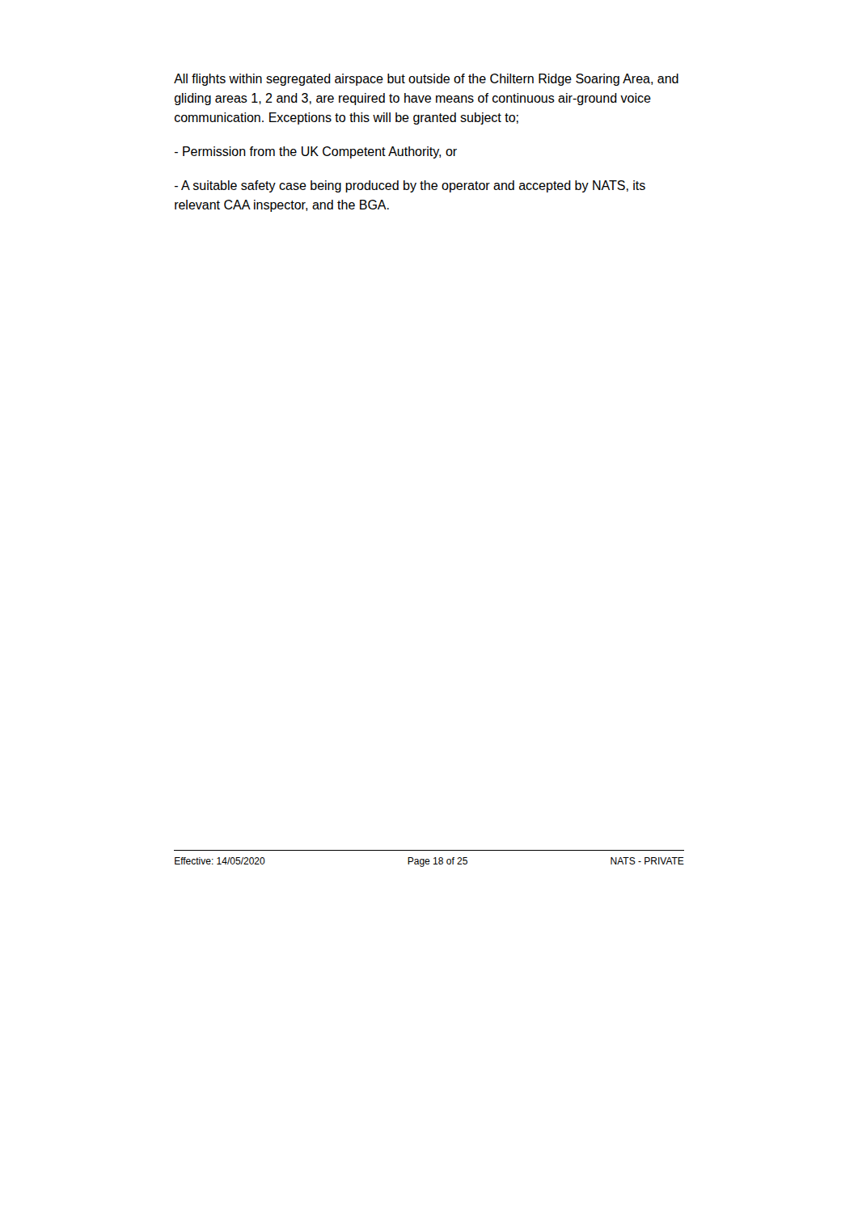All flights within segregated airspace but outside of the Chiltern Ridge Soaring Area, and gliding areas 1, 2 and 3, are required to have means of continuous air-ground voice communication. Exceptions to this will be granted subject to;
- Permission from the UK Competent Authority, or
- A suitable safety case being produced by the operator and accepted by NATS, its relevant CAA inspector, and the BGA.
Effective: 14/05/2020 Page 18 of 25 NATS - PRIVATE